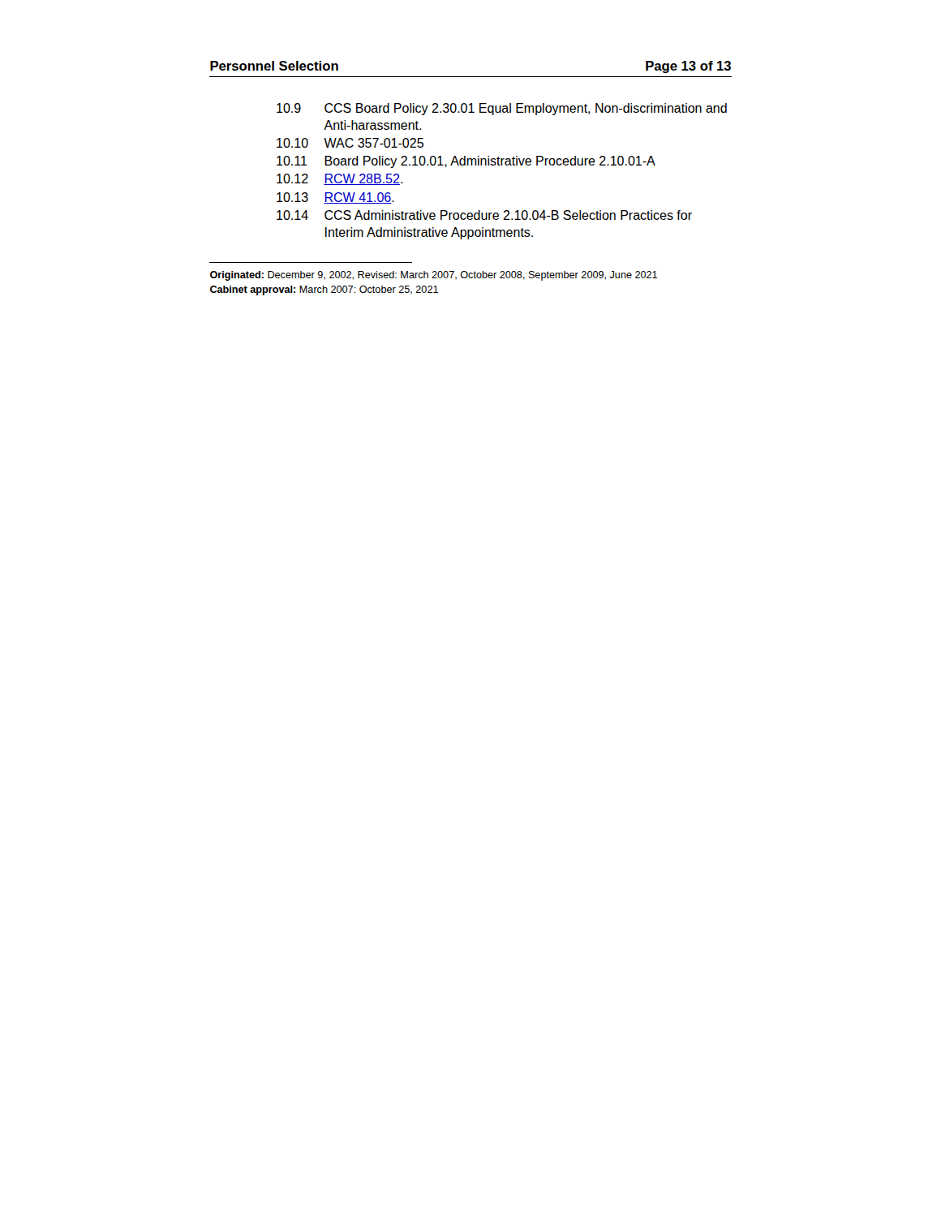Personnel Selection Page 13 of 13
10.9 CCS Board Policy 2.30.01 Equal Employment, Non-discrimination and Anti-harassment.
10.10 WAC 357-01-025
10.11 Board Policy 2.10.01, Administrative Procedure 2.10.01-A
10.12 RCW 28B.52.
10.13 RCW 41.06.
10.14 CCS Administrative Procedure 2.10.04-B Selection Practices for Interim Administrative Appointments.
Originated: December 9, 2002, Revised: March 2007, October 2008, September 2009, June 2021
Cabinet approval: March 2007: October 25, 2021